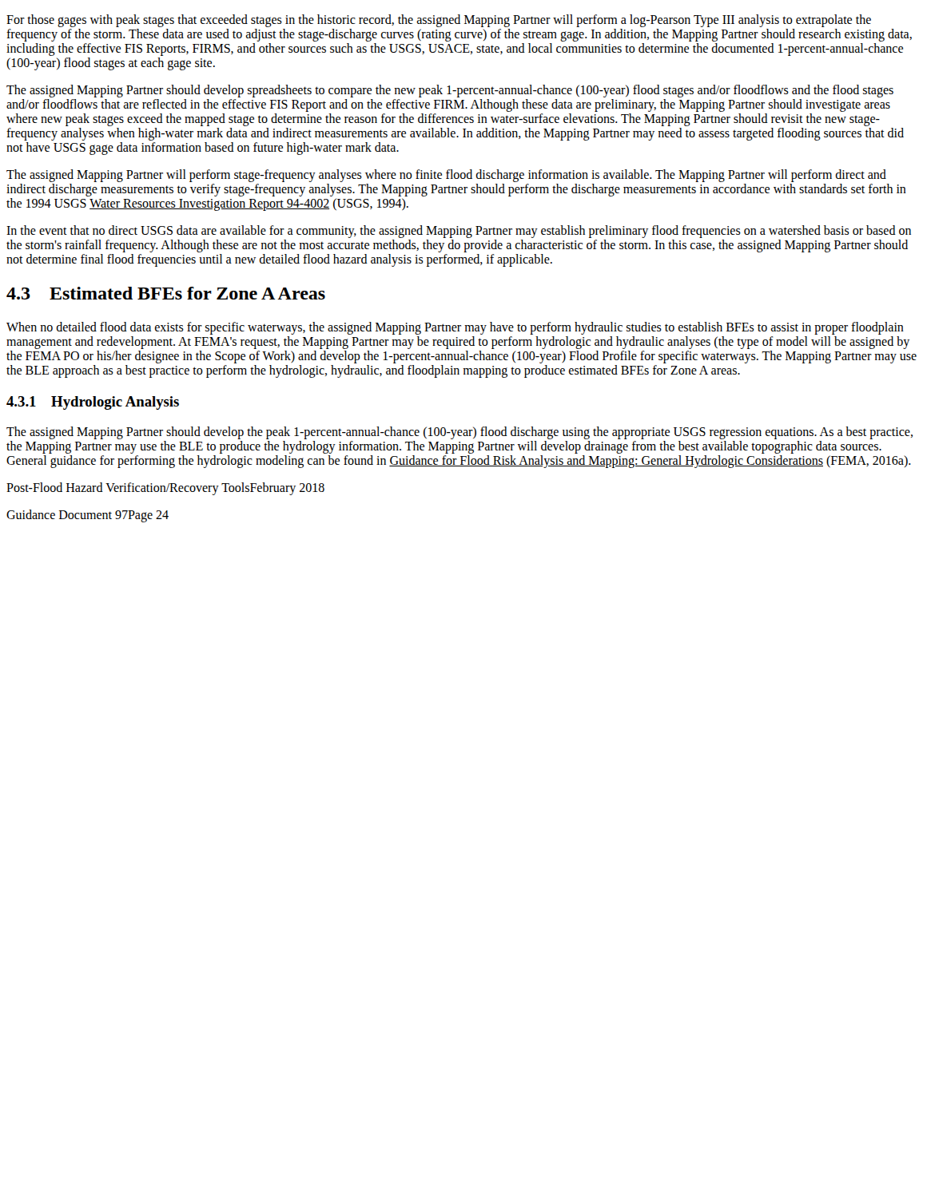For those gages with peak stages that exceeded stages in the historic record, the assigned Mapping Partner will perform a log-Pearson Type III analysis to extrapolate the frequency of the storm. These data are used to adjust the stage-discharge curves (rating curve) of the stream gage. In addition, the Mapping Partner should research existing data, including the effective FIS Reports, FIRMS, and other sources such as the USGS, USACE, state, and local communities to determine the documented 1-percent-annual-chance (100-year) flood stages at each gage site.
The assigned Mapping Partner should develop spreadsheets to compare the new peak 1-percent-annual-chance (100-year) flood stages and/or floodflows and the flood stages and/or floodflows that are reflected in the effective FIS Report and on the effective FIRM. Although these data are preliminary, the Mapping Partner should investigate areas where new peak stages exceed the mapped stage to determine the reason for the differences in water-surface elevations. The Mapping Partner should revisit the new stage-frequency analyses when high-water mark data and indirect measurements are available. In addition, the Mapping Partner may need to assess targeted flooding sources that did not have USGS gage data information based on future high-water mark data.
The assigned Mapping Partner will perform stage-frequency analyses where no finite flood discharge information is available. The Mapping Partner will perform direct and indirect discharge measurements to verify stage-frequency analyses. The Mapping Partner should perform the discharge measurements in accordance with standards set forth in the 1994 USGS Water Resources Investigation Report 94-4002 (USGS, 1994).
In the event that no direct USGS data are available for a community, the assigned Mapping Partner may establish preliminary flood frequencies on a watershed basis or based on the storm's rainfall frequency. Although these are not the most accurate methods, they do provide a characteristic of the storm. In this case, the assigned Mapping Partner should not determine final flood frequencies until a new detailed flood hazard analysis is performed, if applicable.
4.3 Estimated BFEs for Zone A Areas
When no detailed flood data exists for specific waterways, the assigned Mapping Partner may have to perform hydraulic studies to establish BFEs to assist in proper floodplain management and redevelopment. At FEMA's request, the Mapping Partner may be required to perform hydrologic and hydraulic analyses (the type of model will be assigned by the FEMA PO or his/her designee in the Scope of Work) and develop the 1-percent-annual-chance (100-year) Flood Profile for specific waterways. The Mapping Partner may use the BLE approach as a best practice to perform the hydrologic, hydraulic, and floodplain mapping to produce estimated BFEs for Zone A areas.
4.3.1 Hydrologic Analysis
The assigned Mapping Partner should develop the peak 1-percent-annual-chance (100-year) flood discharge using the appropriate USGS regression equations. As a best practice, the Mapping Partner may use the BLE to produce the hydrology information. The Mapping Partner will develop drainage from the best available topographic data sources. General guidance for performing the hydrologic modeling can be found in Guidance for Flood Risk Analysis and Mapping: General Hydrologic Considerations (FEMA, 2016a).
Post-Flood Hazard Verification/Recovery ToolsFebruary 2018
Guidance Document 97Page 24